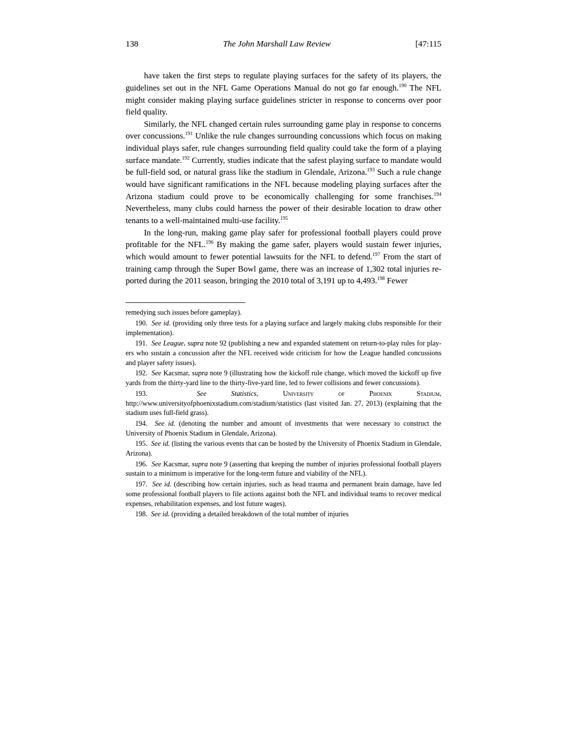138 The John Marshall Law Review [47:115
have taken the first steps to regulate playing surfaces for the safety of its players, the guidelines set out in the NFL Game Operations Manual do not go far enough.190 The NFL might consider making playing surface guidelines stricter in response to concerns over poor field quality.
Similarly, the NFL changed certain rules surrounding game play in response to concerns over concussions.191 Unlike the rule changes surrounding concussions which focus on making individual plays safer, rule changes surrounding field quality could take the form of a playing surface mandate.192 Currently, studies indicate that the safest playing surface to mandate would be full-field sod, or natural grass like the stadium in Glendale, Arizona.193 Such a rule change would have significant ramifications in the NFL because modeling playing surfaces after the Arizona stadium could prove to be economically challenging for some franchises.194 Nevertheless, many clubs could harness the power of their desirable location to draw other tenants to a well-maintained multi-use facility.195
In the long-run, making game play safer for professional football players could prove profitable for the NFL.196 By making the game safer, players would sustain fewer injuries, which would amount to fewer potential lawsuits for the NFL to defend.197 From the start of training camp through the Super Bowl game, there was an increase of 1,302 total injuries reported during the 2011 season, bringing the 2010 total of 3,191 up to 4,493.198 Fewer
remedying such issues before gameplay).
190. See id. (providing only three tests for a playing surface and largely making clubs responsible for their implementation).
191. See League, supra note 92 (publishing a new and expanded statement on return-to-play rules for players who sustain a concussion after the NFL received wide criticism for how the League handled concussions and player safety issues).
192. See Kacsmar, supra note 9 (illustrating how the kickoff rule change, which moved the kickoff up five yards from the thirty-yard line to the thirty-five-yard line, led to fewer collisions and fewer concussions).
193. See Statistics, University of Phoenix Stadium, http://www.universityofphoenixstadium.com/stadium/statistics (last visited Jan. 27, 2013) (explaining that the stadium uses full-field grass).
194. See id. (denoting the number and amount of investments that were necessary to construct the University of Phoenix Stadium in Glendale, Arizona).
195. See id. (listing the various events that can be hosted by the University of Phoenix Stadium in Glendale, Arizona).
196. See Kacsmar, supra note 9 (asserting that keeping the number of injuries professional football players sustain to a minimum is imperative for the long-term future and viability of the NFL).
197. See id. (describing how certain injuries, such as head trauma and permanent brain damage, have led some professional football players to file actions against both the NFL and individual teams to recover medical expenses, rehabilitation expenses, and lost future wages).
198. See id. (providing a detailed breakdown of the total number of injuries